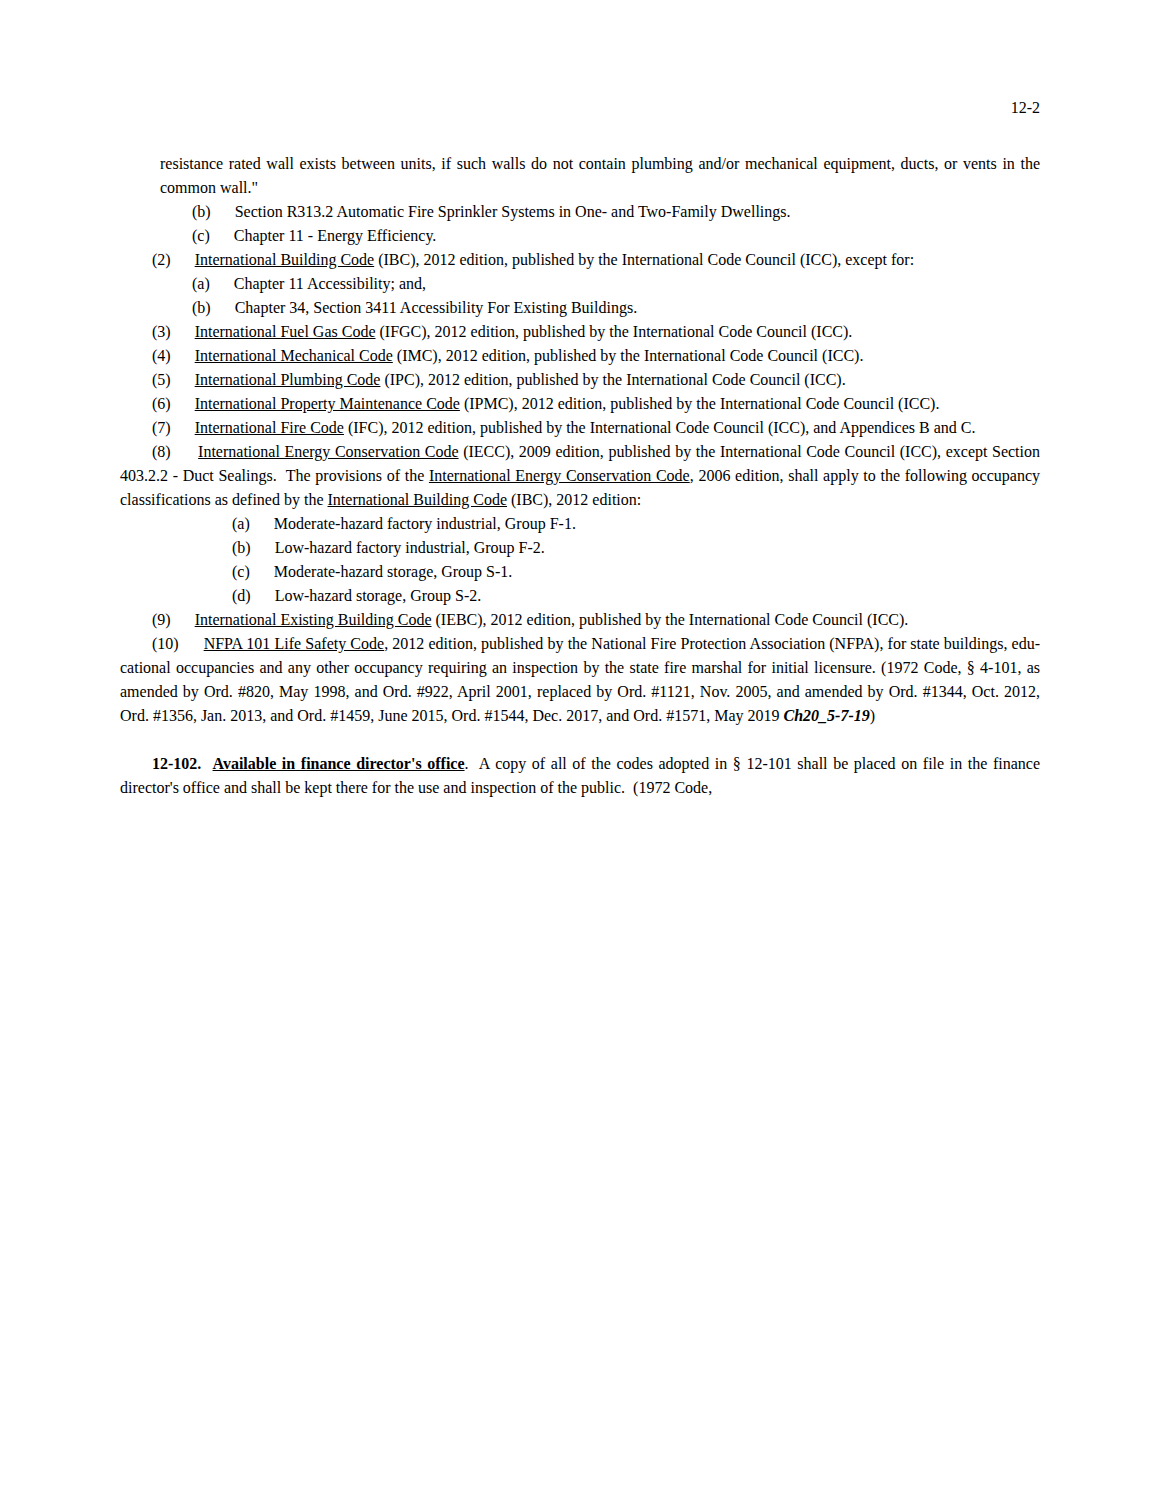12-2
resistance rated wall exists between units, if such walls do not contain plumbing and/or mechanical equipment, ducts, or vents in the common wall."
(b) Section R313.2 Automatic Fire Sprinkler Systems in One- and Two-Family Dwellings.
(c) Chapter 11 - Energy Efficiency.
(2) International Building Code (IBC), 2012 edition, published by the International Code Council (ICC), except for:
(a) Chapter 11 Accessibility; and,
(b) Chapter 34, Section 3411 Accessibility For Existing Buildings.
(3) International Fuel Gas Code (IFGC), 2012 edition, published by the International Code Council (ICC).
(4) International Mechanical Code (IMC), 2012 edition, published by the International Code Council (ICC).
(5) International Plumbing Code (IPC), 2012 edition, published by the International Code Council (ICC).
(6) International Property Maintenance Code (IPMC), 2012 edition, published by the International Code Council (ICC).
(7) International Fire Code (IFC), 2012 edition, published by the International Code Council (ICC), and Appendices B and C.
(8) International Energy Conservation Code (IECC), 2009 edition, published by the International Code Council (ICC), except Section 403.2.2 - Duct Sealings. The provisions of the International Energy Conservation Code, 2006 edition, shall apply to the following occupancy classifications as defined by the International Building Code (IBC), 2012 edition:
(a) Moderate-hazard factory industrial, Group F-1.
(b) Low-hazard factory industrial, Group F-2.
(c) Moderate-hazard storage, Group S-1.
(d) Low-hazard storage, Group S-2.
(9) International Existing Building Code (IEBC), 2012 edition, published by the International Code Council (ICC).
(10) NFPA 101 Life Safety Code, 2012 edition, published by the National Fire Protection Association (NFPA), for state buildings, educational occupancies and any other occupancy requiring an inspection by the state fire marshal for initial licensure. (1972 Code, § 4-101, as amended by Ord. #820, May 1998, and Ord. #922, April 2001, replaced by Ord. #1121, Nov. 2005, and amended by Ord. #1344, Oct. 2012, Ord. #1356, Jan. 2013, and Ord. #1459, June 2015, Ord. #1544, Dec. 2017, and Ord. #1571, May 2019 Ch20_5-7-19)
12-102. Available in finance director's office. A copy of all of the codes adopted in § 12-101 shall be placed on file in the finance director's office and shall be kept there for the use and inspection of the public. (1972 Code,